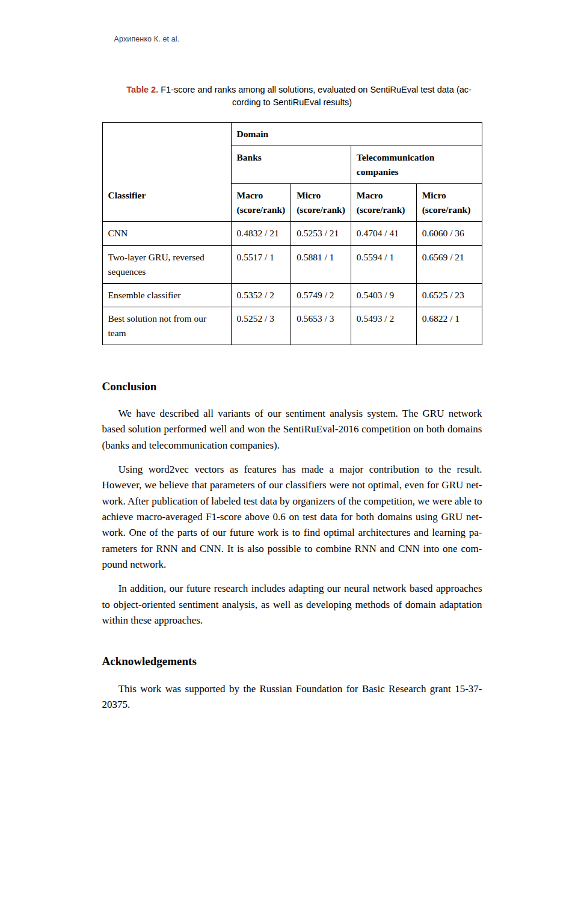Архипенко К. et al.
Table 2. F1-score and ranks among all solutions, evaluated on SentiRuEval test data (according to SentiRuEval results)
| | Domain |
| --- | --- |
| | Banks | Telecommunication companies |
| Classifier | Macro (score/rank) | Micro (score/rank) | Macro (score/rank) | Micro (score/rank) |
| CNN | 0.4832 / 21 | 0.5253 / 21 | 0.4704 / 41 | 0.6060 / 36 |
| Two-layer GRU, reversed sequences | 0.5517 / 1 | 0.5881 / 1 | 0.5594 / 1 | 0.6569 / 21 |
| Ensemble classifier | 0.5352 / 2 | 0.5749 / 2 | 0.5403 / 9 | 0.6525 / 23 |
| Best solution not from our team | 0.5252 / 3 | 0.5653 / 3 | 0.5493 / 2 | 0.6822 / 1 |
Conclusion
We have described all variants of our sentiment analysis system. The GRU network based solution performed well and won the SentiRuEval-2016 competition on both domains (banks and telecommunication companies).
Using word2vec vectors as features has made a major contribution to the result. However, we believe that parameters of our classifiers were not optimal, even for GRU network. After publication of labeled test data by organizers of the competition, we were able to achieve macro-averaged F1-score above 0.6 on test data for both domains using GRU network. One of the parts of our future work is to find optimal architectures and learning parameters for RNN and CNN. It is also possible to combine RNN and CNN into one compound network.
In addition, our future research includes adapting our neural network based approaches to object-oriented sentiment analysis, as well as developing methods of domain adaptation within these approaches.
Acknowledgements
This work was supported by the Russian Foundation for Basic Research grant 15-37-20375.